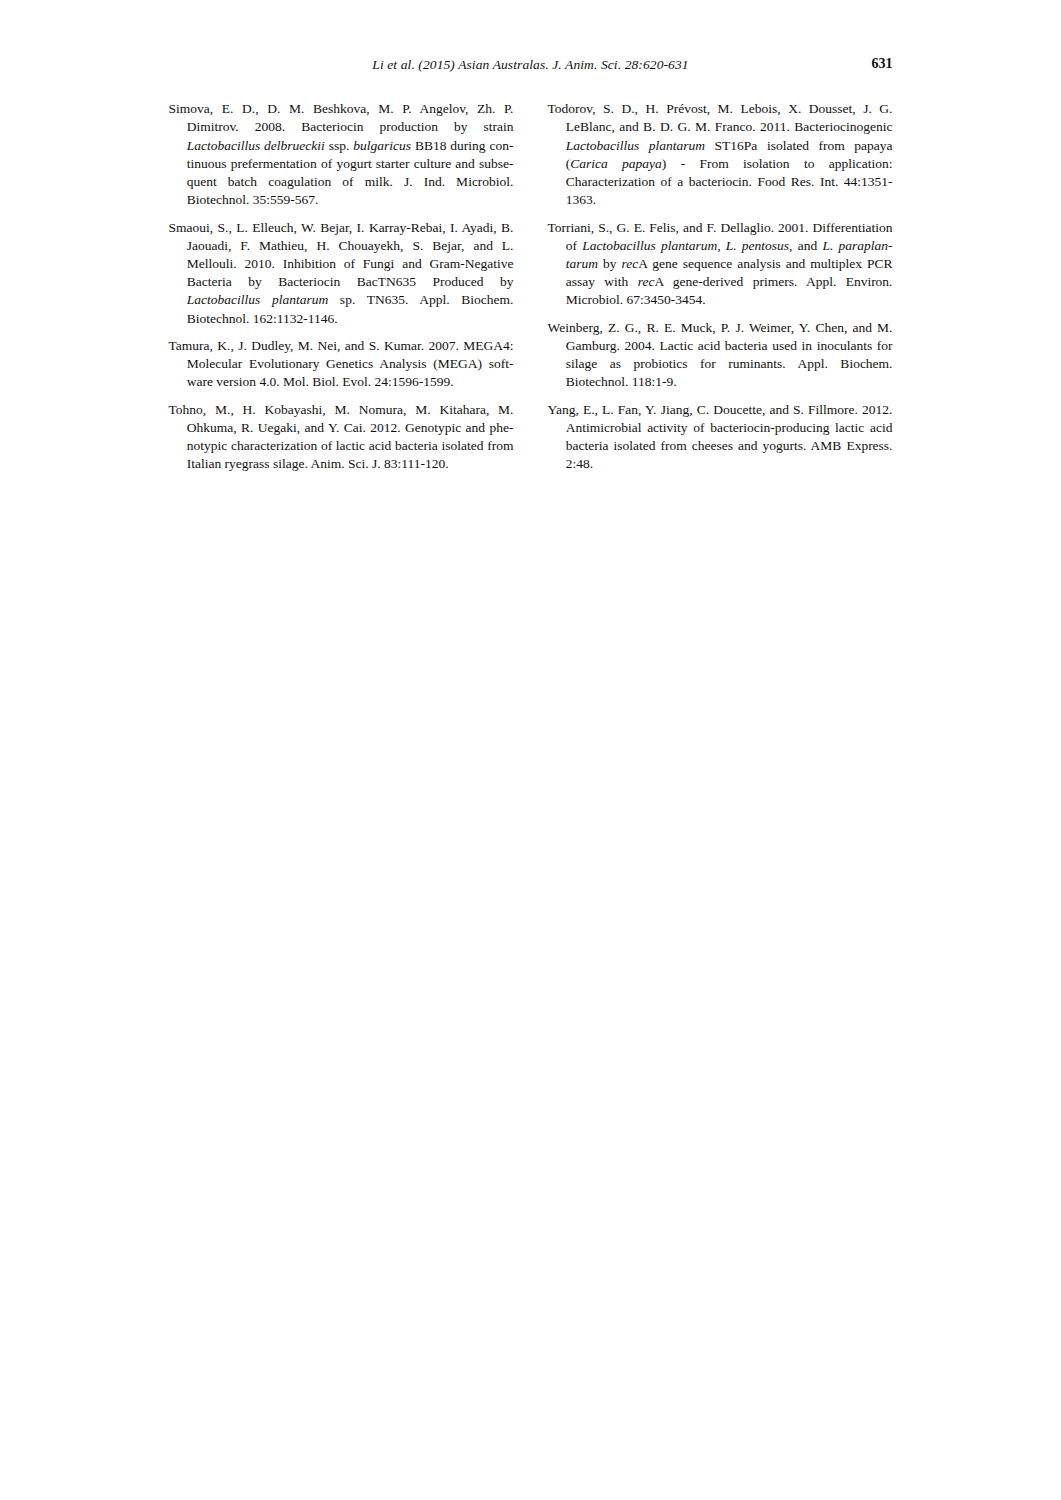Li et al. (2015) Asian Australas. J. Anim. Sci. 28:620-631
631
Simova, E. D., D. M. Beshkova, M. P. Angelov, Zh. P. Dimitrov. 2008. Bacteriocin production by strain Lactobacillus delbrueckii ssp. bulgaricus BB18 during continuous prefermentation of yogurt starter culture and subsequent batch coagulation of milk. J. Ind. Microbiol. Biotechnol. 35:559-567.
Smaoui, S., L. Elleuch, W. Bejar, I. Karray-Rebai, I. Ayadi, B. Jaouadi, F. Mathieu, H. Chouayekh, S. Bejar, and L. Mellouli. 2010. Inhibition of Fungi and Gram-Negative Bacteria by Bacteriocin BacTN635 Produced by Lactobacillus plantarum sp. TN635. Appl. Biochem. Biotechnol. 162:1132-1146.
Tamura, K., J. Dudley, M. Nei, and S. Kumar. 2007. MEGA4: Molecular Evolutionary Genetics Analysis (MEGA) software version 4.0. Mol. Biol. Evol. 24:1596-1599.
Tohno, M., H. Kobayashi, M. Nomura, M. Kitahara, M. Ohkuma, R. Uegaki, and Y. Cai. 2012. Genotypic and phenotypic characterization of lactic acid bacteria isolated from Italian ryegrass silage. Anim. Sci. J. 83:111-120.
Todorov, S. D., H. Prévost, M. Lebois, X. Dousset, J. G. LeBlanc, and B. D. G. M. Franco. 2011. Bacteriocinogenic Lactobacillus plantarum ST16Pa isolated from papaya (Carica papaya) - From isolation to application: Characterization of a bacteriocin. Food Res. Int. 44:1351-1363.
Torriani, S., G. E. Felis, and F. Dellaglio. 2001. Differentiation of Lactobacillus plantarum, L. pentosus, and L. paraplantarum by rec A gene sequence analysis and multiplex PCR assay with rec A gene-derived primers. Appl. Environ. Microbiol. 67:3450-3454.
Weinberg, Z. G., R. E. Muck, P. J. Weimer, Y. Chen, and M. Gamburg. 2004. Lactic acid bacteria used in inoculants for silage as probiotics for ruminants. Appl. Biochem. Biotechnol. 118:1-9.
Yang, E., L. Fan, Y. Jiang, C. Doucette, and S. Fillmore. 2012. Antimicrobial activity of bacteriocin-producing lactic acid bacteria isolated from cheeses and yogurts. AMB Express. 2:48.